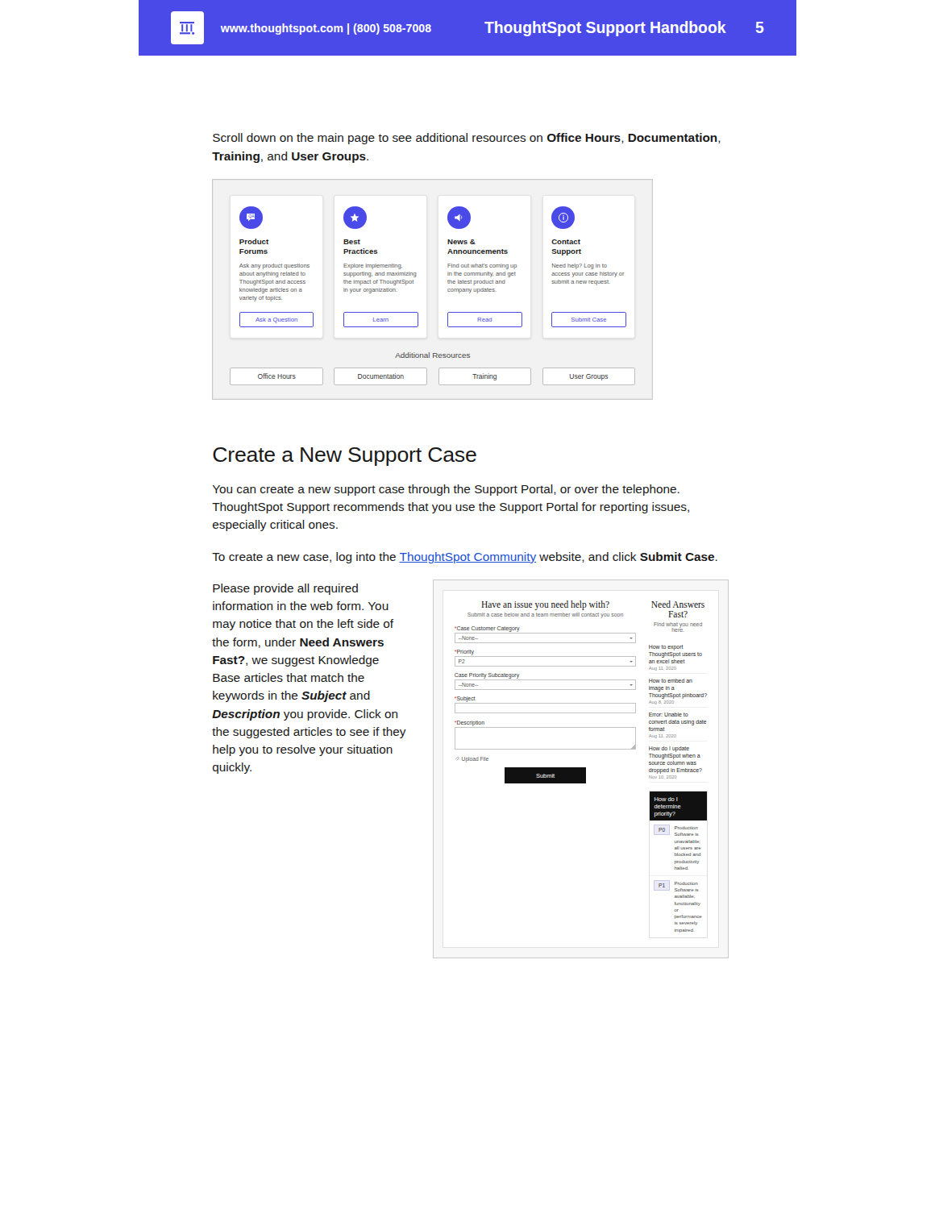www.thoughtspot.com | (800) 508-7008
ThoughtSpot Support Handbook
5
Scroll down on the main page to see additional resources on Office Hours, Documentation, Training, and User Groups.
QA
Product
Forums
Ask any product questions about anything related to ThoughtSpot and access knowledge articles on a variety of topics.
Ask a Question
Best
Practices
Explore implementing, supporting, and maximizing the impact of ThoughtSpot in your organization.
Learn
News &
Announcements
Find out what's coming up in the community, and get the latest product and company updates.
Read
Contact
Support
Need help? Log in to access your case history or submit a new request.
Submit Case
Additional Resources
Office Hours
Documentation
Training
User Groups
Create a New Support Case
You can create a new support case through the Support Portal, or over the telephone. ThoughtSpot Support recommends that you use the Support Portal for reporting issues, especially critical ones.
To create a new case, log into the ThoughtSpot Community website, and click Submit Case.
Please provide all required information in the web form. You may notice that on the left side of the form, under Need Answers Fast?, we suggest Knowledge Base articles that match the keywords in the Subject and Description you provide. Click on the suggested articles to see if they help you to resolve your situation quickly.
Have an issue you need help with?
Submit a case below and a team member will contact you soon
*Case Customer Category
--None--
*Priority
P2
Case Priority Subcategory
--None--
*Subject
*Description
Upload File
Submit
Need Answers Fast?
Find what you need here.
How to export ThoughtSpot users to an excel sheet
Aug 11, 2020
How to embed an image in a ThoughtSpot pinboard?
Aug 8, 2020
Error: Unable to convert data using date format
Aug 11, 2020
How do I update ThoughtSpot when a source column was dropped in Embrace?
Nov 10, 2020
How do I determine priority?
P0
Production Software is unavailable; all users are blocked and productivity halted.
P1
Production Software is available; functionality or performance is severely impaired.